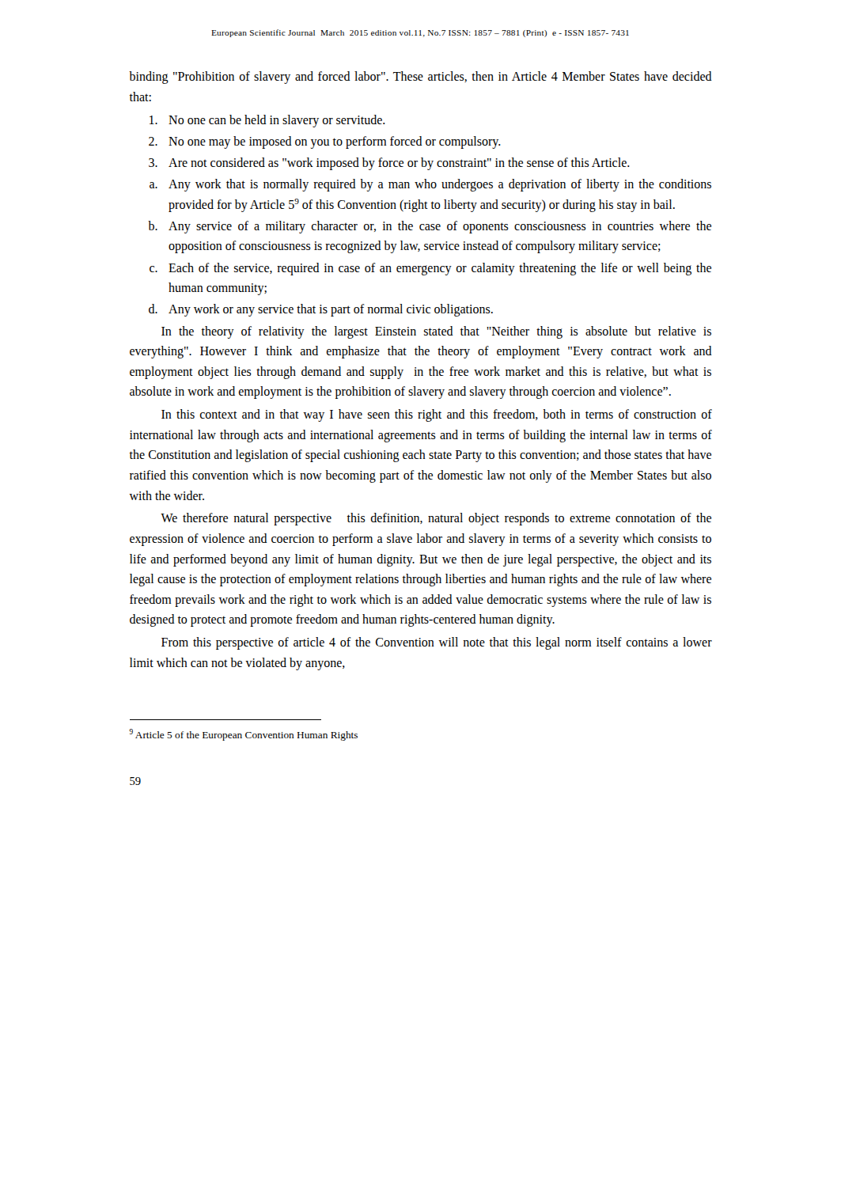European Scientific Journal March 2015 edition vol.11, No.7 ISSN: 1857 – 7881 (Print) e - ISSN 1857- 7431
binding "Prohibition of slavery and forced labor". These articles, then in Article 4 Member States have decided that:
No one can be held in slavery or servitude.
No one may be imposed on you to perform forced or compulsory.
Are not considered as "work imposed by force or by constraint" in the sense of this Article.
Any work that is normally required by a man who undergoes a deprivation of liberty in the conditions provided for by Article 59 of this Convention (right to liberty and security) or during his stay in bail.
Any service of a military character or, in the case of oponents consciousness in countries where the opposition of consciousness is recognized by law, service instead of compulsory military service;
Each of the service, required in case of an emergency or calamity threatening the life or well being the human community;
Any work or any service that is part of normal civic obligations.
In the theory of relativity the largest Einstein stated that "Neither thing is absolute but relative is everything". However I think and emphasize that the theory of employment "Every contract work and employment object lies through demand and supply in the free work market and this is relative, but what is absolute in work and employment is the prohibition of slavery and slavery through coercion and violence”.
In this context and in that way I have seen this right and this freedom, both in terms of construction of international law through acts and international agreements and in terms of building the internal law in terms of the Constitution and legislation of special cushioning each state Party to this convention; and those states that have ratified this convention which is now becoming part of the domestic law not only of the Member States but also with the wider.
We therefore natural perspective this definition, natural object responds to extreme connotation of the expression of violence and coercion to perform a slave labor and slavery in terms of a severity which consists to life and performed beyond any limit of human dignity. But we then de jure legal perspective, the object and its legal cause is the protection of employment relations through liberties and human rights and the rule of law where freedom prevails work and the right to work which is an added value democratic systems where the rule of law is designed to protect and promote freedom and human rights-centered human dignity.
From this perspective of article 4 of the Convention will note that this legal norm itself contains a lower limit which can not be violated by anyone,
9 Article 5 of the European Convention Human Rights
59